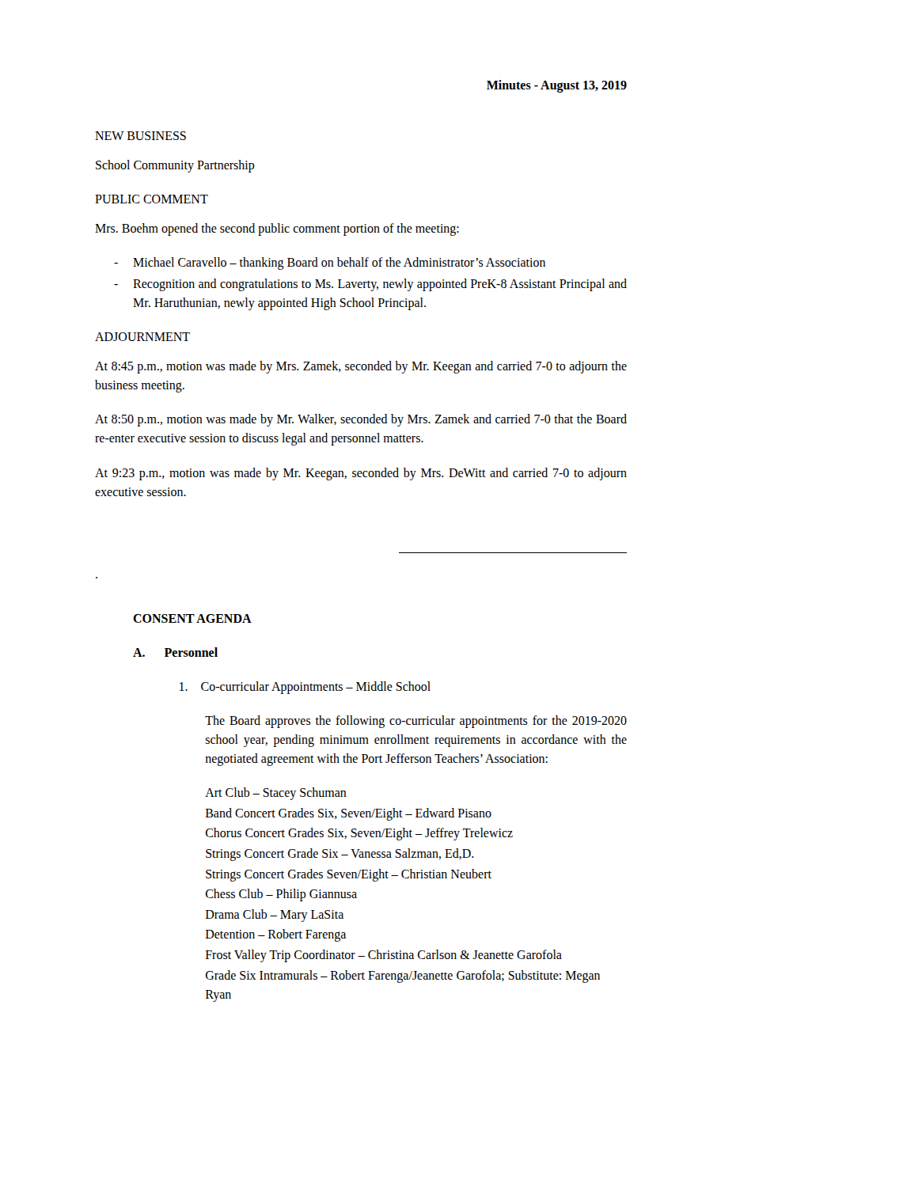Minutes - August 13, 2019
NEW BUSINESS
School Community Partnership
PUBLIC COMMENT
Mrs. Boehm opened the second public comment portion of the meeting:
Michael Caravello – thanking Board on behalf of the Administrator’s Association
Recognition and congratulations to Ms. Laverty, newly appointed PreK-8 Assistant Principal and Mr. Haruthunian, newly appointed High School Principal.
ADJOURNMENT
At 8:45 p.m., motion was made by Mrs. Zamek, seconded by Mr. Keegan and carried 7-0 to adjourn the business meeting.
At 8:50 p.m., motion was made by Mr. Walker, seconded by Mrs. Zamek and carried 7-0 that the Board re-enter executive session to discuss legal and personnel matters.
At 9:23 p.m., motion was made by Mr. Keegan, seconded by Mrs. DeWitt and carried 7-0 to adjourn executive session.
.
CONSENT AGENDA
A. Personnel
1. Co-curricular Appointments – Middle School
The Board approves the following co-curricular appointments for the 2019-2020 school year, pending minimum enrollment requirements in accordance with the negotiated agreement with the Port Jefferson Teachers’ Association:
Art Club – Stacey Schuman
Band Concert Grades Six, Seven/Eight – Edward Pisano
Chorus Concert Grades Six, Seven/Eight – Jeffrey Trelewicz
Strings Concert Grade Six – Vanessa Salzman, Ed,D.
Strings Concert Grades Seven/Eight – Christian Neubert
Chess Club – Philip Giannusa
Drama Club – Mary LaSita
Detention – Robert Farenga
Frost Valley Trip Coordinator – Christina Carlson & Jeanette Garofola
Grade Six Intramurals – Robert Farenga/Jeanette Garofola; Substitute: Megan Ryan